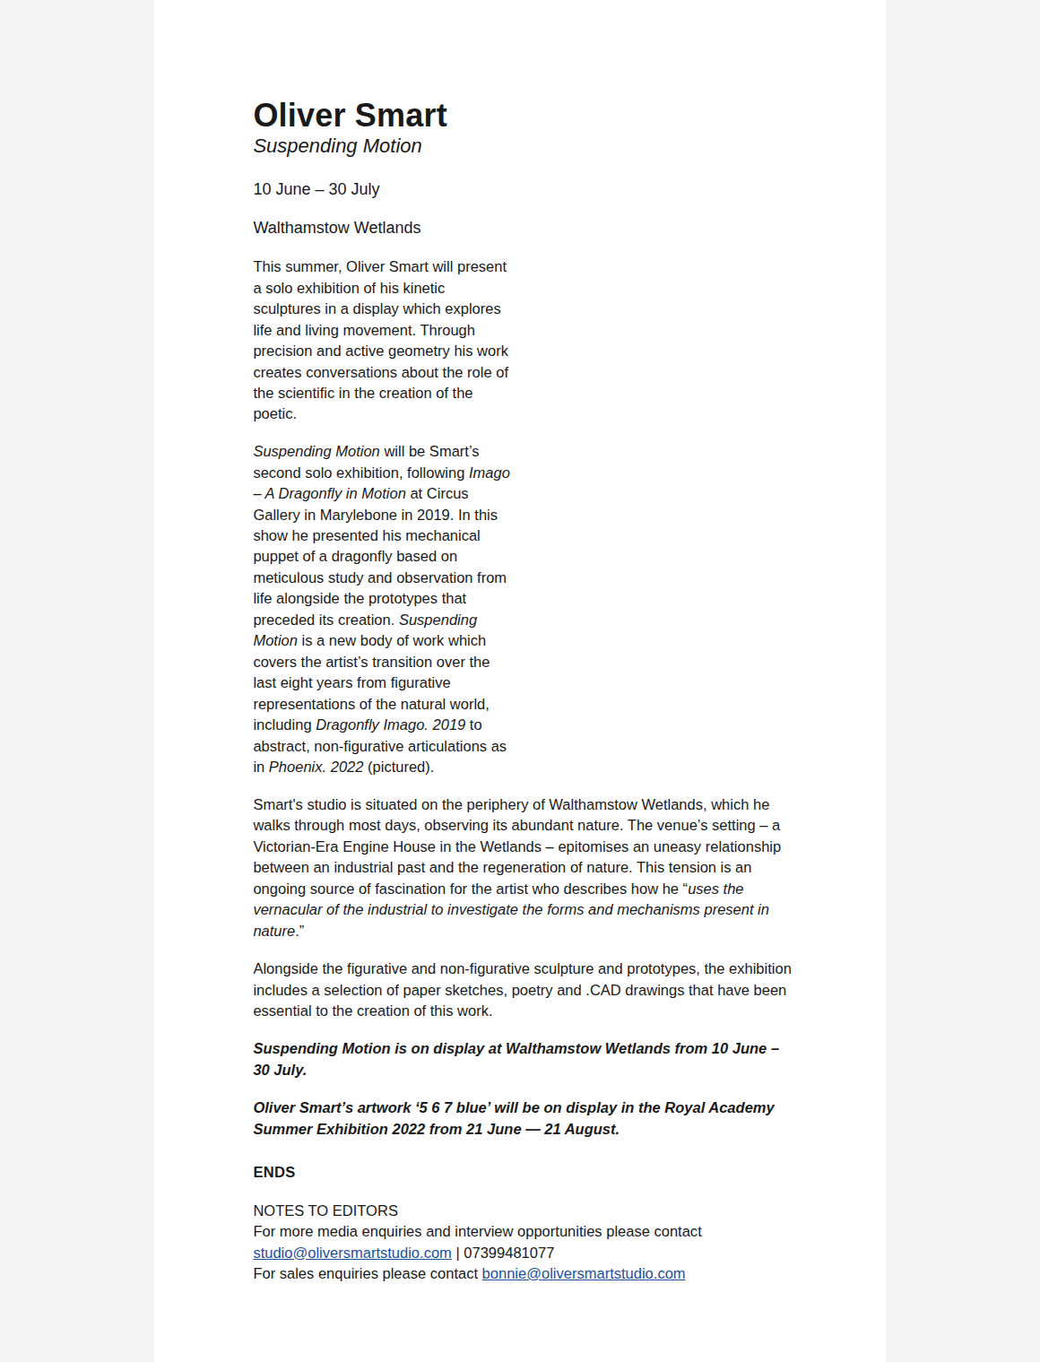Oliver Smart
Suspending Motion
10 June – 30 July
Walthamstow Wetlands
This summer, Oliver Smart will present a solo exhibition of his kinetic sculptures in a display which explores life and living movement. Through precision and active geometry his work creates conversations about the role of the scientific in the creation of the poetic.
Suspending Motion will be Smart’s second solo exhibition, following Imago – A Dragonfly in Motion at Circus Gallery in Marylebone in 2019. In this show he presented his mechanical puppet of a dragonfly based on meticulous study and observation from life alongside the prototypes that preceded its creation. Suspending Motion is a new body of work which covers the artist’s transition over the last eight years from figurative representations of the natural world, including Dragonfly Imago. 2019 to abstract, non-figurative articulations as in Phoenix. 2022 (pictured).
Smart's studio is situated on the periphery of Walthamstow Wetlands, which he walks through most days, observing its abundant nature. The venue’s setting – a Victorian-Era Engine House in the Wetlands – epitomises an uneasy relationship between an industrial past and the regeneration of nature. This tension is an ongoing source of fascination for the artist who describes how he “uses the vernacular of the industrial to investigate the forms and mechanisms present in nature.”
Alongside the figurative and non-figurative sculpture and prototypes, the exhibition includes a selection of paper sketches, poetry and .CAD drawings that have been essential to the creation of this work.
Suspending Motion is on display at Walthamstow Wetlands from 10 June – 30 July.
Oliver Smart’s artwork ‘5 6 7 blue’ will be on display in the Royal Academy Summer Exhibition 2022 from 21 June — 21 August.
ENDS
NOTES TO EDITORS
For more media enquiries and interview opportunities please contact
studio@oliversmartstudio.com | 07399481077
For sales enquiries please contact bonnie@oliversmartstudio.com